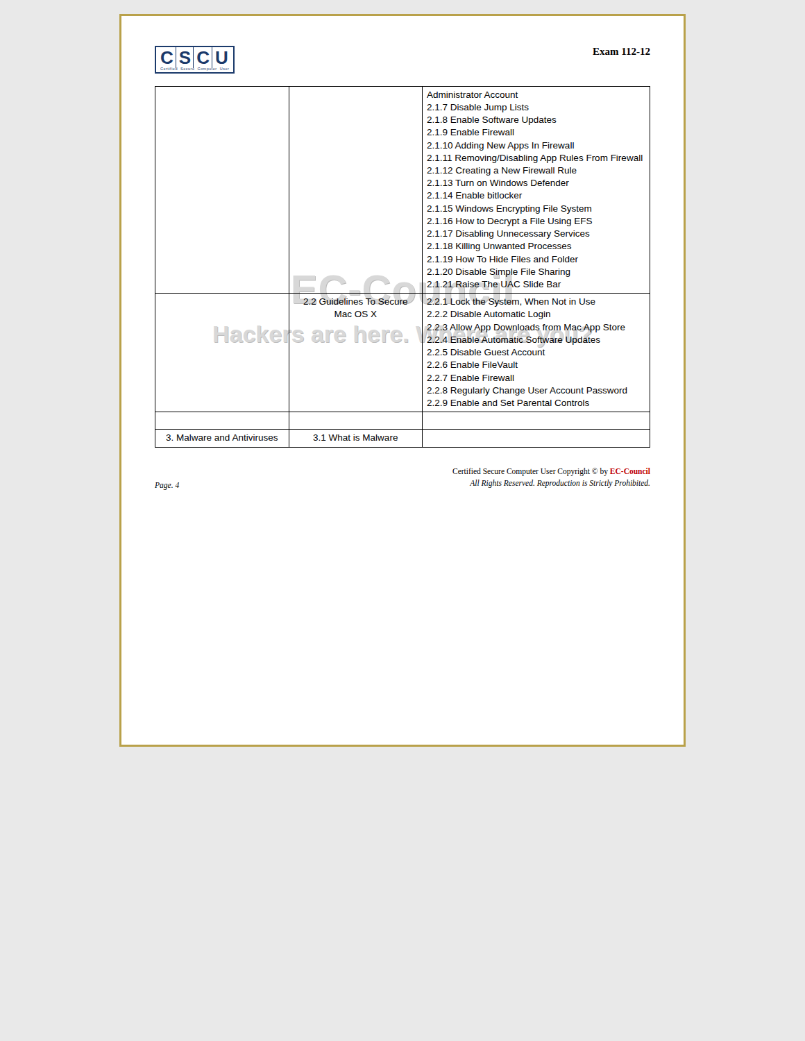CSCU
Certified Secure Computer User
Exam 112-12
EC-Council
Hackers are here. Where are you?
| | | Administrator Account 2.1.7 Disable Jump Lists 2.1.8 Enable Software Updates 2.1.9 Enable Firewall 2.1.10 Adding New Apps In Firewall 2.1.11 Removing/Disabling App Rules From Firewall 2.1.12 Creating a New Firewall Rule 2.1.13 Turn on Windows Defender 2.1.14 Enable bitlocker 2.1.15 Windows Encrypting File System 2.1.16 How to Decrypt a File Using EFS 2.1.17 Disabling Unnecessary Services 2.1.18 Killing Unwanted Processes 2.1.19 How To Hide Files and Folder 2.1.20 Disable Simple File Sharing 2.1.21 Raise The UAC Slide Bar |
| | 2.2 Guidelines To Secure Mac OS X | 2.2.1 Lock the System, When Not in Use 2.2.2 Disable Automatic Login 2.2.3 Allow App Downloads from Mac App Store 2.2.4 Enable Automatic Software Updates 2.2.5 Disable Guest Account 2.2.6 Enable FileVault 2.2.7 Enable Firewall 2.2.8 Regularly Change User Account Password 2.2.9 Enable and Set Parental Controls |
| 3. Malware and Antiviruses | 3.1 What is Malware | |
Page. 4
Certified Secure Computer User Copyright © by EC-Council
All Rights Reserved. Reproduction is Strictly Prohibited.